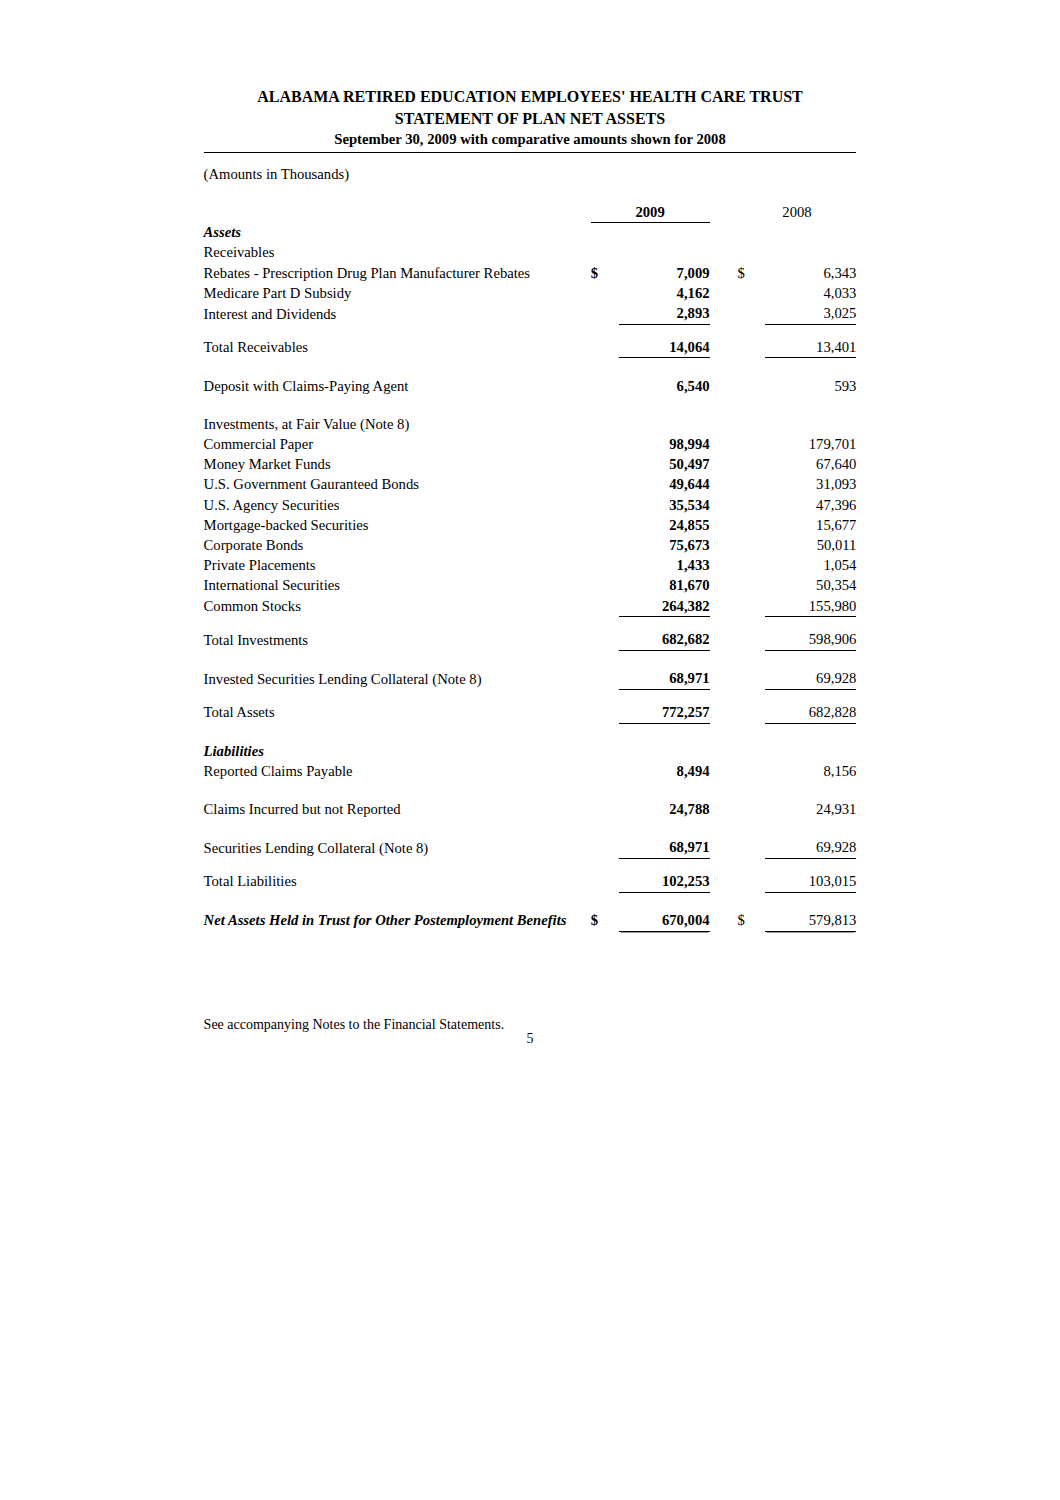ALABAMA RETIRED EDUCATION EMPLOYEES' HEALTH CARE TRUST
STATEMENT OF PLAN NET ASSETS
September 30, 2009 with comparative amounts shown for 2008
(Amounts in Thousands)
| | 2009 | | 2008 |
| Assets | | | | | |
| Receivables | | | | | |
| Rebates - Prescription Drug Plan Manufacturer Rebates | $ | 7,009 | | $ | 6,343 |
| Medicare Part D Subsidy | | 4,162 | | | 4,033 |
| Interest and Dividends | | 2,893 | | | 3,025 |
| Total Receivables | | 14,064 | | | 13,401 |
| Deposit with Claims-Paying Agent | | 6,540 | | | 593 |
| Investments, at Fair Value (Note 8) | | | | | |
| Commercial Paper | | 98,994 | | | 179,701 |
| Money Market Funds | | 50,497 | | | 67,640 |
| U.S. Government Gauranteed Bonds | | 49,644 | | | 31,093 |
| U.S. Agency Securities | | 35,534 | | | 47,396 |
| Mortgage-backed Securities | | 24,855 | | | 15,677 |
| Corporate Bonds | | 75,673 | | | 50,011 |
| Private Placements | | 1,433 | | | 1,054 |
| International Securities | | 81,670 | | | 50,354 |
| Common Stocks | | 264,382 | | | 155,980 |
| Total Investments | | 682,682 | | | 598,906 |
| Invested Securities Lending Collateral (Note 8) | | 68,971 | | | 69,928 |
| Total Assets | | 772,257 | | | 682,828 |
| Liabilities | | | | | |
| Reported Claims Payable | | 8,494 | | | 8,156 |
| Claims Incurred but not Reported | | 24,788 | | | 24,931 |
| Securities Lending Collateral (Note 8) | | 68,971 | | | 69,928 |
| Total Liabilities | | 102,253 | | | 103,015 |
| Net Assets Held in Trust for Other Postemployment Benefits | $ | 670,004 | | $ | 579,813 |
See accompanying Notes to the Financial Statements.
5